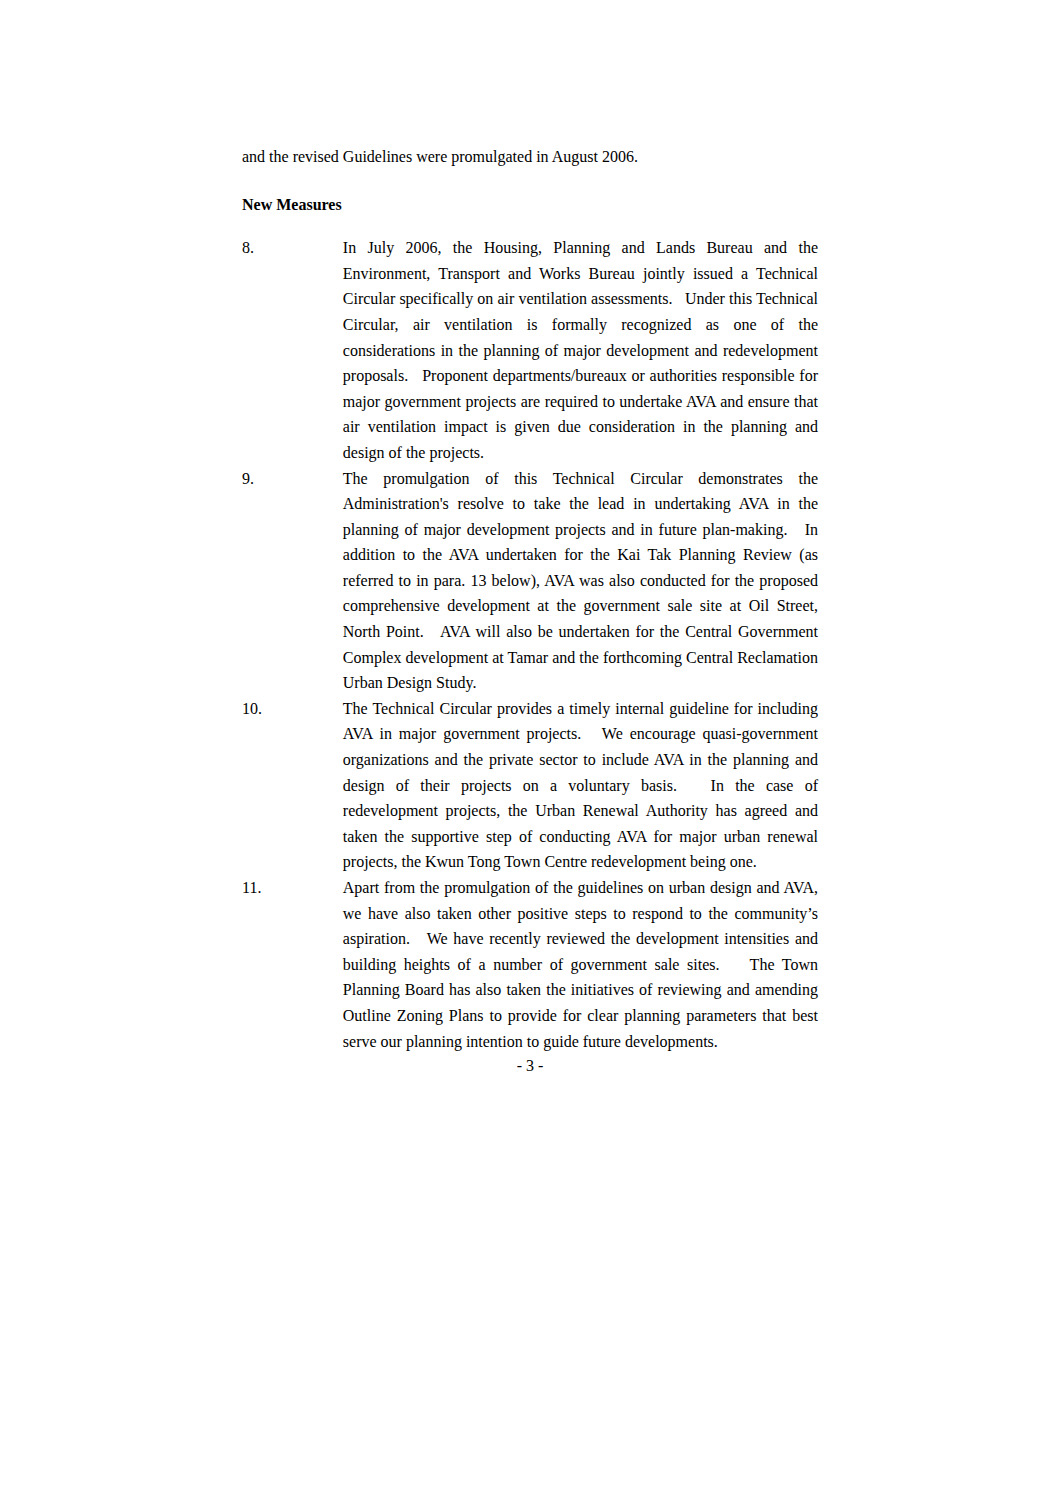and the revised Guidelines were promulgated in August 2006.
New Measures
8.
In July 2006, the Housing, Planning and Lands Bureau and the Environment, Transport and Works Bureau jointly issued a Technical Circular specifically on air ventilation assessments. Under this Technical Circular, air ventilation is formally recognized as one of the considerations in the planning of major development and redevelopment proposals. Proponent departments/bureaux or authorities responsible for major government projects are required to undertake AVA and ensure that air ventilation impact is given due consideration in the planning and design of the projects.
9.
The promulgation of this Technical Circular demonstrates the Administration's resolve to take the lead in undertaking AVA in the planning of major development projects and in future plan-making. In addition to the AVA undertaken for the Kai Tak Planning Review (as referred to in para. 13 below), AVA was also conducted for the proposed comprehensive development at the government sale site at Oil Street, North Point. AVA will also be undertaken for the Central Government Complex development at Tamar and the forthcoming Central Reclamation Urban Design Study.
10.
The Technical Circular provides a timely internal guideline for including AVA in major government projects. We encourage quasi-government organizations and the private sector to include AVA in the planning and design of their projects on a voluntary basis. In the case of redevelopment projects, the Urban Renewal Authority has agreed and taken the supportive step of conducting AVA for major urban renewal projects, the Kwun Tong Town Centre redevelopment being one.
11.
Apart from the promulgation of the guidelines on urban design and AVA, we have also taken other positive steps to respond to the community’s aspiration. We have recently reviewed the development intensities and building heights of a number of government sale sites. The Town Planning Board has also taken the initiatives of reviewing and amending Outline Zoning Plans to provide for clear planning parameters that best serve our planning intention to guide future developments.
- 3 -